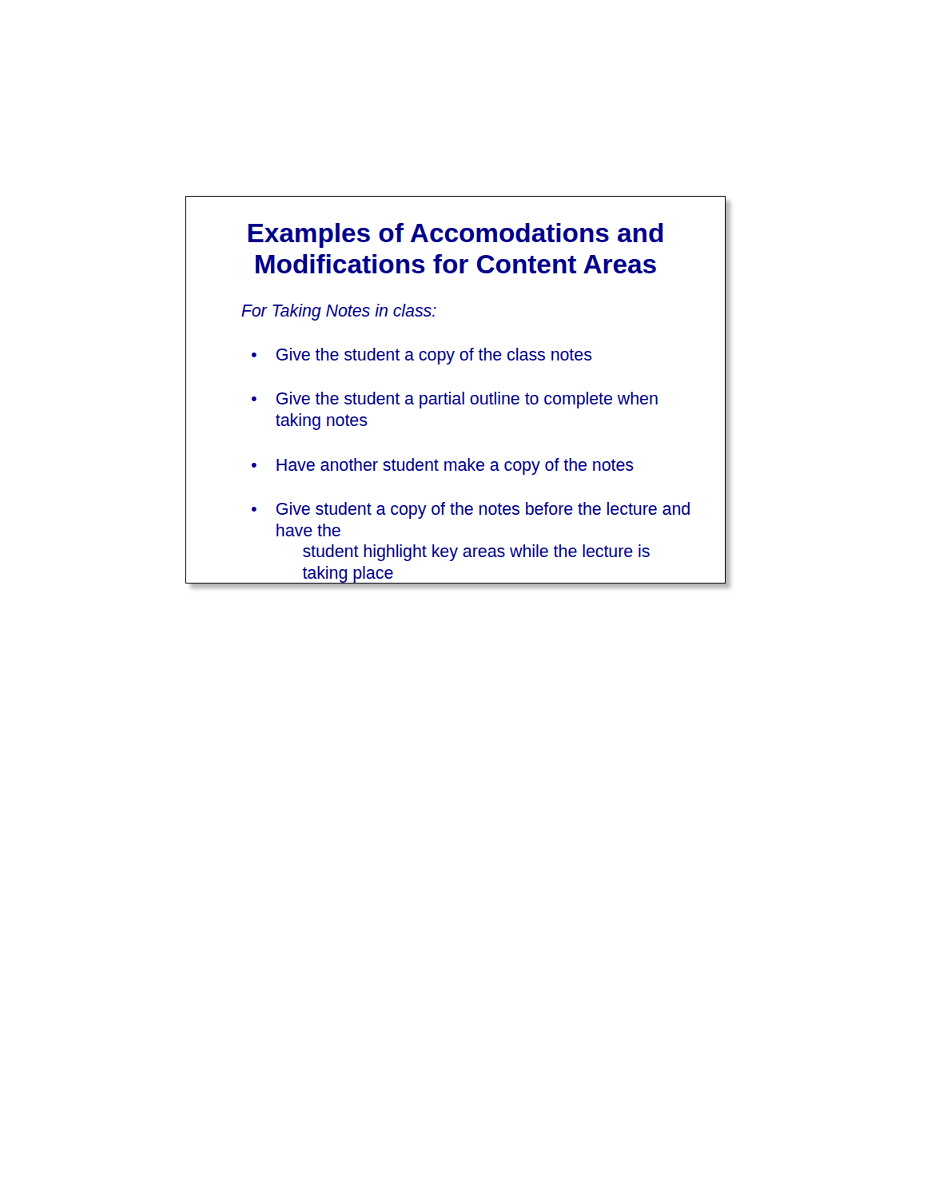Examples of Accomodations and Modifications for Content Areas
For Taking Notes in class:
Give the student a copy of the class notes
Give the student a partial outline to complete when taking notes
Have another student make a copy of the notes
Give student a copy of the notes before the lecture and have the student highlight key areas while the lecture is taking place